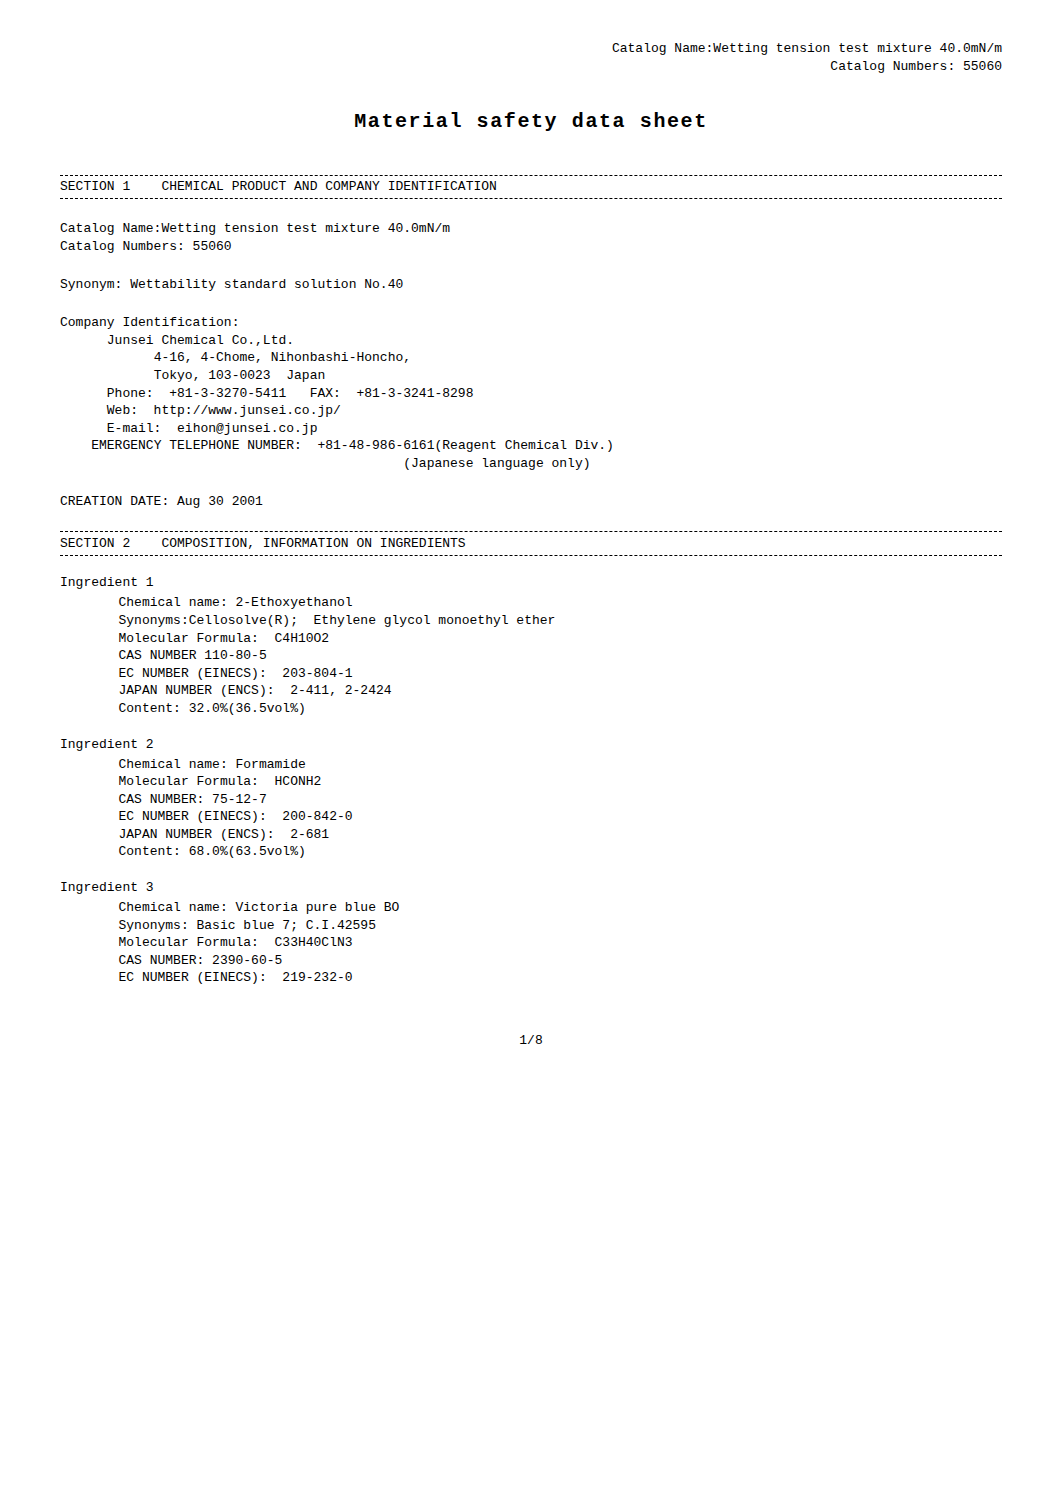Catalog Name:Wetting tension test mixture 40.0mN/m Catalog Numbers: 55060
Material safety data sheet
SECTION 1 CHEMICAL PRODUCT AND COMPANY IDENTIFICATION
Catalog Name:Wetting tension test mixture 40.0mN/m
Catalog Numbers: 55060
Synonym: Wettability standard solution No.40
Company Identification:
      Junsei Chemical Co.,Ltd.
            4-16, 4-Chome, Nihonbashi-Honcho,
            Tokyo, 103-0023  Japan
      Phone:  +81-3-3270-5411   FAX:  +81-3-3241-8298
      Web:  http://www.junsei.co.jp/
      E-mail:  eihon@junsei.co.jp
    EMERGENCY TELEPHONE NUMBER:  +81-48-986-6161(Reagent Chemical Div.)
                                            (Japanese language only)
CREATION DATE: Aug 30 2001
SECTION 2 COMPOSITION, INFORMATION ON INGREDIENTS
Ingredient 1
Chemical name: 2-Ethoxyethanol
Synonyms:Cellosolve(R);  Ethylene glycol monoethyl ether
Molecular Formula:  C4H10O2
CAS NUMBER 110-80-5
EC NUMBER (EINECS):  203-804-1
JAPAN NUMBER (ENCS):  2-411, 2-2424
Content: 32.0%(36.5vol%)
Ingredient 2
Chemical name: Formamide
Molecular Formula:  HCONH2
CAS NUMBER: 75-12-7
EC NUMBER (EINECS):  200-842-0
JAPAN NUMBER (ENCS):  2-681
Content: 68.0%(63.5vol%)
Ingredient 3
Chemical name: Victoria pure blue BO
Synonyms: Basic blue 7; C.I.42595
Molecular Formula:  C33H40ClN3
CAS NUMBER: 2390-60-5
EC NUMBER (EINECS):  219-232-0
1/8